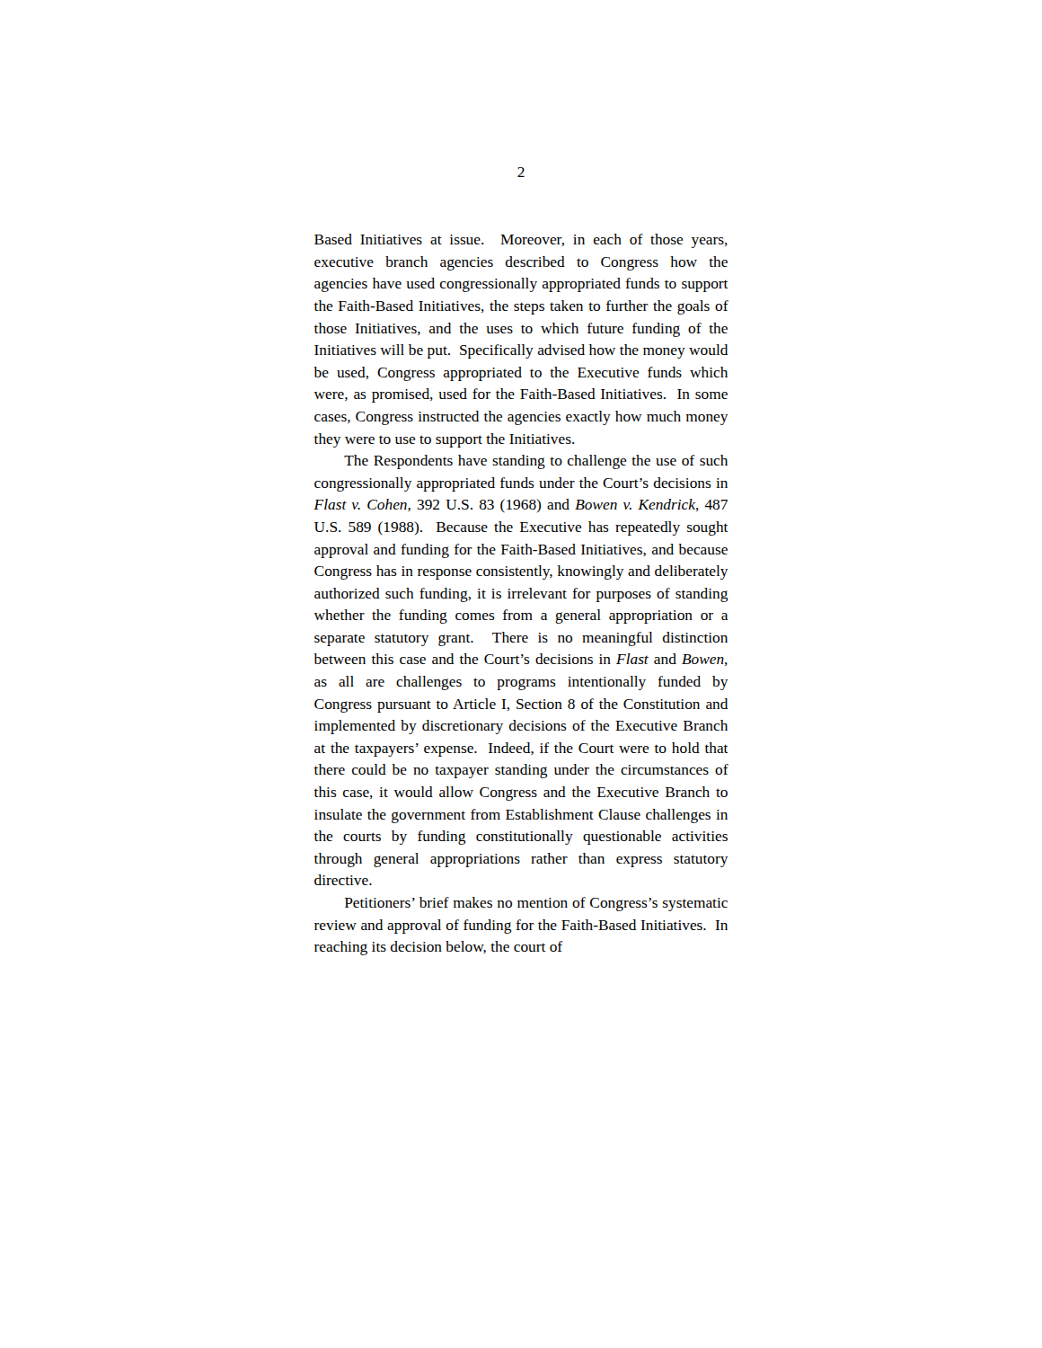2
Based Initiatives at issue. Moreover, in each of those years, executive branch agencies described to Congress how the agencies have used congressionally appropriated funds to support the Faith-Based Initiatives, the steps taken to further the goals of those Initiatives, and the uses to which future funding of the Initiatives will be put. Specifically advised how the money would be used, Congress appropriated to the Executive funds which were, as promised, used for the Faith-Based Initiatives. In some cases, Congress instructed the agencies exactly how much money they were to use to support the Initiatives.
The Respondents have standing to challenge the use of such congressionally appropriated funds under the Court’s decisions in Flast v. Cohen, 392 U.S. 83 (1968) and Bowen v. Kendrick, 487 U.S. 589 (1988). Because the Executive has repeatedly sought approval and funding for the Faith-Based Initiatives, and because Congress has in response consistently, knowingly and deliberately authorized such funding, it is irrelevant for purposes of standing whether the funding comes from a general appropriation or a separate statutory grant. There is no meaningful distinction between this case and the Court’s decisions in Flast and Bowen, as all are challenges to programs intentionally funded by Congress pursuant to Article I, Section 8 of the Constitution and implemented by discretionary decisions of the Executive Branch at the taxpayers’ expense. Indeed, if the Court were to hold that there could be no taxpayer standing under the circumstances of this case, it would allow Congress and the Executive Branch to insulate the government from Establishment Clause challenges in the courts by funding constitutionally questionable activities through general appropriations rather than express statutory directive.
Petitioners’ brief makes no mention of Congress’s systematic review and approval of funding for the Faith-Based Initiatives. In reaching its decision below, the court of